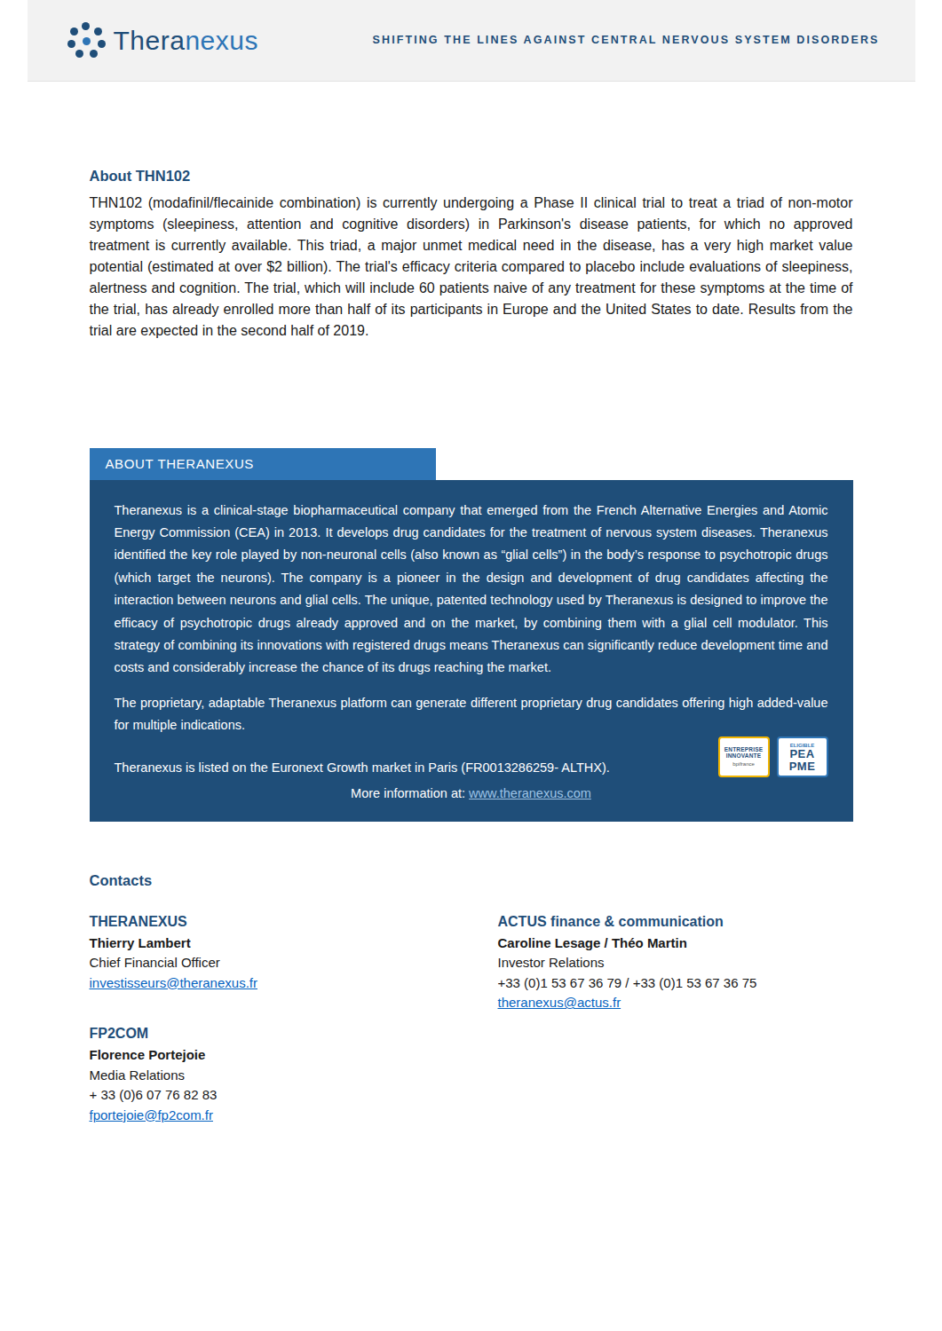Thera nexus
Shifting the lines against central nervous system disorders
About THN102
THN102 (modafinil/flecainide combination) is currently undergoing a Phase II clinical trial to treat a triad of non-motor symptoms (sleepiness, attention and cognitive disorders) in Parkinson's disease patients, for which no approved treatment is currently available. This triad, a major unmet medical need in the disease, has a very high market value potential (estimated at over $2 billion). The trial's efficacy criteria compared to placebo include evaluations of sleepiness, alertness and cognition. The trial, which will include 60 patients naive of any treatment for these symptoms at the time of the trial, has already enrolled more than half of its participants in Europe and the United States to date. Results from the trial are expected in the second half of 2019.
ABOUT THERANEXUS
Theranexus is a clinical-stage biopharmaceutical company that emerged from the French Alternative Energies and Atomic Energy Commission (CEA) in 2013. It develops drug candidates for the treatment of nervous system diseases. Theranexus identified the key role played by non-neuronal cells (also known as “glial cells”) in the body’s response to psychotropic drugs (which target the neurons). The company is a pioneer in the design and development of drug candidates affecting the interaction between neurons and glial cells. The unique, patented technology used by Theranexus is designed to improve the efficacy of psychotropic drugs already approved and on the market, by combining them with a glial cell modulator. This strategy of combining its innovations with registered drugs means Theranexus can significantly reduce development time and costs and considerably increase the chance of its drugs reaching the market.
The proprietary, adaptable Theranexus platform can generate different proprietary drug candidates offering high added-value for multiple indications.
Theranexus is listed on the Euronext Growth market in Paris (FR0013286259- ALTHX).
ENTREPRISE
INNOVANTE
bpifrance
ELIGIBLE
PEA
PME
More information at: www.theranexus.com
Contacts
THERANEXUS
Thierry Lambert
Chief Financial Officer
investisseurs@theranexus.fr
FP2COM
Florence Portejoie
Media Relations
+ 33 (0)6 07 76 82 83
fportejoie@fp2com.fr
ACTUS finance & communication
Caroline Lesage / Théo Martin
Investor Relations
+33 (0)1 53 67 36 79 / +33 (0)1 53 67 36 75
theranexus@actus.fr